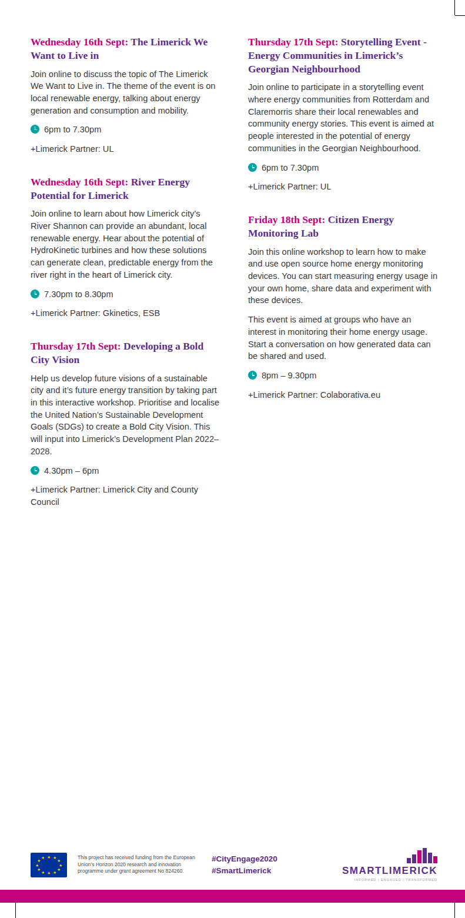Wednesday 16th Sept: The Limerick We Want to Live in
Join online to discuss the topic of The Limerick We Want to Live in. The theme of the event is on local renewable energy, talking about energy generation and consumption and mobility.
6pm to 7.30pm
+Limerick Partner: UL
Wednesday 16th Sept: River Energy Potential for Limerick
Join online to learn about how Limerick city’s River Shannon can provide an abundant, local renewable energy. Hear about the potential of HydroKinetic turbines and how these solutions can generate clean, predictable energy from the river right in the heart of Limerick city.
7.30pm to 8.30pm
+Limerick Partner: Gkinetics, ESB
Thursday 17th Sept: Developing a Bold City Vision
Help us develop future visions of a sustainable city and it’s future energy transition by taking part in this interactive workshop. Prioritise and localise the United Nation’s Sustainable Development Goals (SDGs) to create a Bold City Vision. This will input into Limerick’s Development Plan 2022–2028.
4.30pm – 6pm
+Limerick Partner: Limerick City and County Council
Thursday 17th Sept: Storytelling Event - Energy Communities in Limerick’s Georgian Neighbourhood
Join online to participate in a storytelling event where energy communities from Rotterdam and Claremorris share their local renewables and community energy stories. This event is aimed at people interested in the potential of energy communities in the Georgian Neighbourhood.
6pm to 7.30pm
+Limerick Partner: UL
Friday 18th Sept: Citizen Energy Monitoring Lab
Join this online workshop to learn how to make and use open source home energy monitoring devices. You can start measuring energy usage in your own home, share data and experiment with these devices.
This event is aimed at groups who have an interest in monitoring their home energy usage. Start a conversation on how generated data can be shared and used.
8pm – 9.30pm
+Limerick Partner: Colaborativa.eu
★ ★ ★ ★ ★ ★ ★ ★ ★ ★ ★ ★
This project has received funding from the European Union’s Horizon 2020 research and innovation programme under grant agreement No 824260.
#CityEngage2020
#SmartLimerick
SMARTLIMERICK
INFORMED | ENGAGED | TRANSFORMED